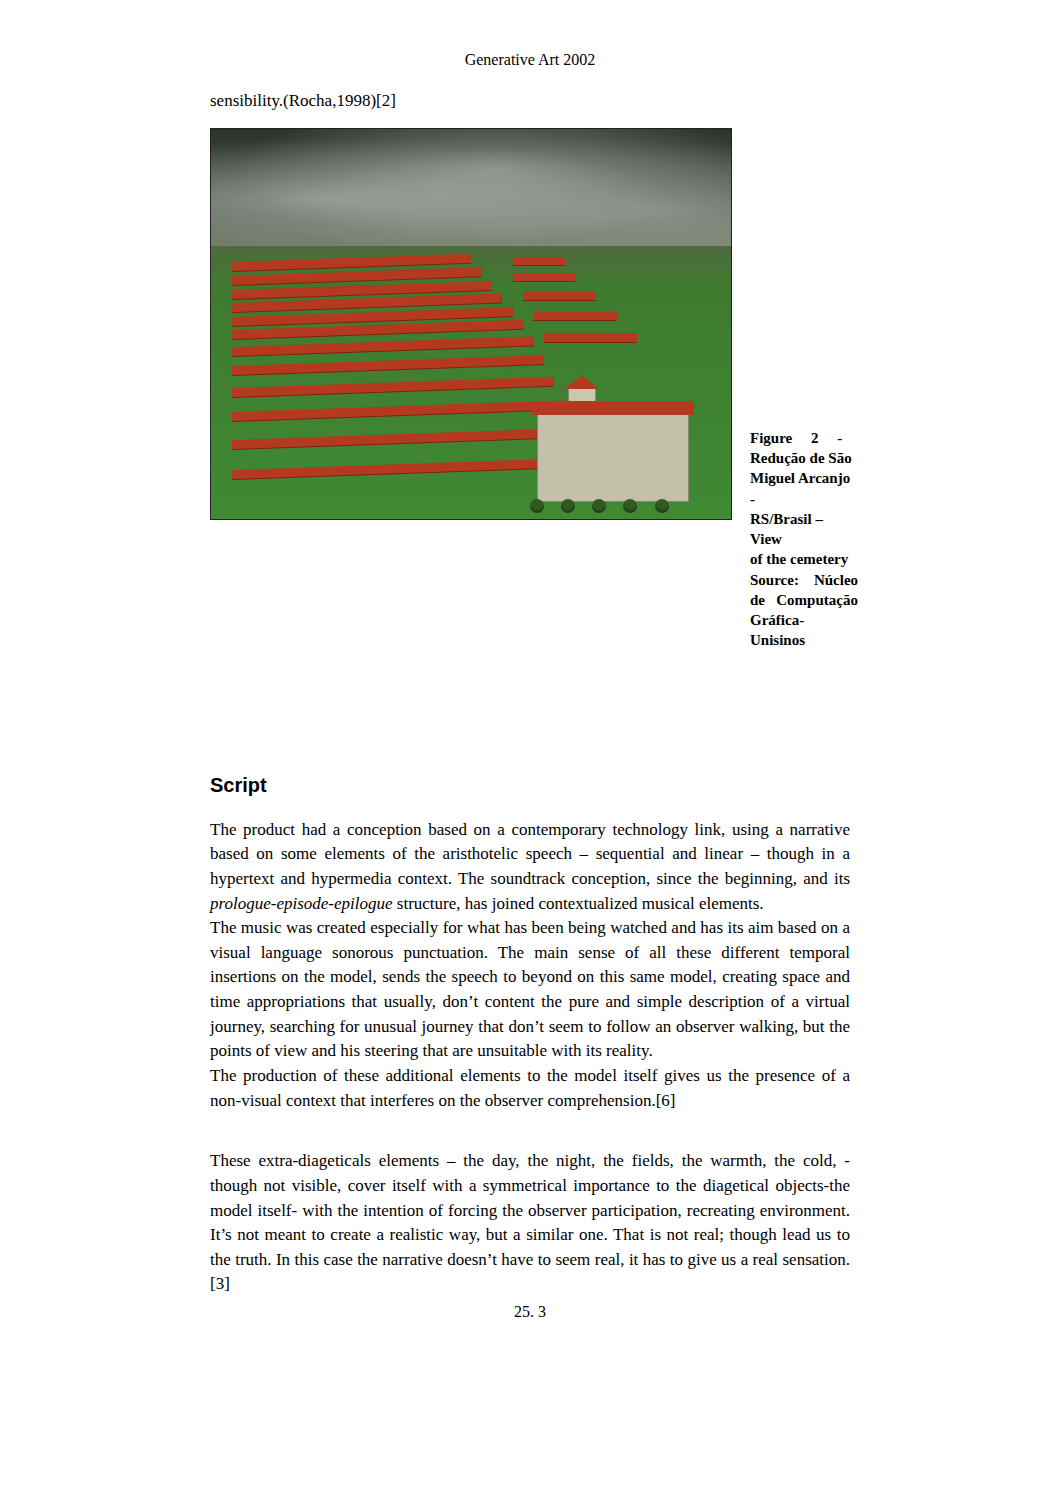Generative Art 2002
sensibility.(Rocha,1998)[2]
Figure 2 - Redução de São Miguel Arcanjo - RS/Brasil – View of the cemetery Source: Núcleo de Computação Gráfica- Unisinos
Script
The product had a conception based on a contemporary technology link, using a narrative based on some elements of the aristhotelic speech – sequential and linear – though in a hypertext and hypermedia context. The soundtrack conception, since the beginning, and its prologue-episode-epilogue structure, has joined contextualized musical elements.
The music was created especially for what has been being watched and has its aim based on a visual language sonorous punctuation. The main sense of all these different temporal insertions on the model, sends the speech to beyond on this same model, creating space and time appropriations that usually, don’t content the pure and simple description of a virtual journey, searching for unusual journey that don’t seem to follow an observer walking, but the points of view and his steering that are unsuitable with its reality.
The production of these additional elements to the model itself gives us the presence of a non-visual context that interferes on the observer comprehension.[6]
These extra-diageticals elements – the day, the night, the fields, the warmth, the cold, - though not visible, cover itself with a symmetrical importance to the diagetical objects-the model itself- with the intention of forcing the observer participation, recreating environment. It’s not meant to create a realistic way, but a similar one. That is not real; though lead us to the truth. In this case the narrative doesn’t have to seem real, it has to give us a real sensation.[3]
25. 3